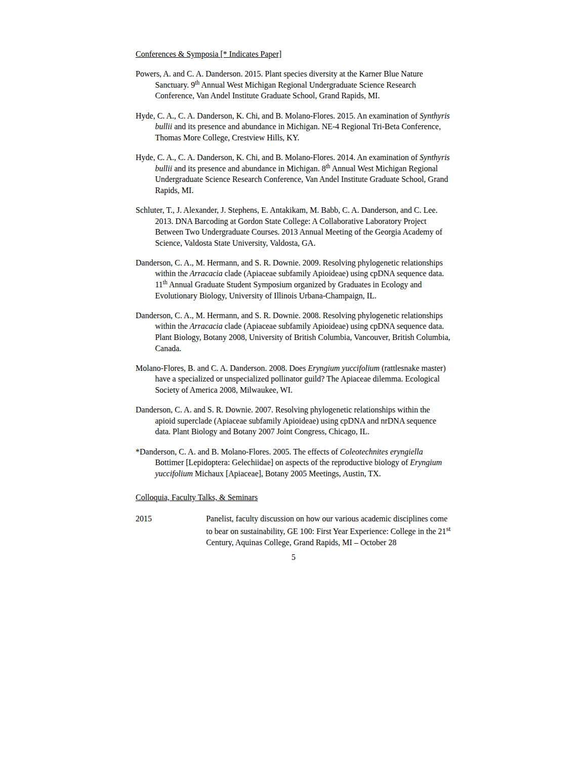Conferences & Symposia [* Indicates Paper]
Powers, A. and C. A. Danderson. 2015. Plant species diversity at the Karner Blue Nature Sanctuary. 9th Annual West Michigan Regional Undergraduate Science Research Conference, Van Andel Institute Graduate School, Grand Rapids, MI.
Hyde, C. A., C. A. Danderson, K. Chi, and B. Molano-Flores. 2015. An examination of Synthyris bullii and its presence and abundance in Michigan. NE-4 Regional Tri-Beta Conference, Thomas More College, Crestview Hills, KY.
Hyde, C. A., C. A. Danderson, K. Chi, and B. Molano-Flores. 2014. An examination of Synthyris bullii and its presence and abundance in Michigan. 8th Annual West Michigan Regional Undergraduate Science Research Conference, Van Andel Institute Graduate School, Grand Rapids, MI.
Schluter, T., J. Alexander, J. Stephens, E. Antakikam, M. Babb, C. A. Danderson, and C. Lee. 2013. DNA Barcoding at Gordon State College: A Collaborative Laboratory Project Between Two Undergraduate Courses. 2013 Annual Meeting of the Georgia Academy of Science, Valdosta State University, Valdosta, GA.
Danderson, C. A., M. Hermann, and S. R. Downie. 2009. Resolving phylogenetic relationships within the Arracacia clade (Apiaceae subfamily Apioideae) using cpDNA sequence data. 11th Annual Graduate Student Symposium organized by Graduates in Ecology and Evolutionary Biology, University of Illinois Urbana-Champaign, IL.
Danderson, C. A., M. Hermann, and S. R. Downie. 2008. Resolving phylogenetic relationships within the Arracacia clade (Apiaceae subfamily Apioideae) using cpDNA sequence data. Plant Biology, Botany 2008, University of British Columbia, Vancouver, British Columbia, Canada.
Molano-Flores, B. and C. A. Danderson. 2008. Does Eryngium yuccifolium (rattlesnake master) have a specialized or unspecialized pollinator guild? The Apiaceae dilemma. Ecological Society of America 2008, Milwaukee, WI.
Danderson, C. A. and S. R. Downie. 2007. Resolving phylogenetic relationships within the apioid superclade (Apiaceae subfamily Apioideae) using cpDNA and nrDNA sequence data. Plant Biology and Botany 2007 Joint Congress, Chicago, IL.
*Danderson, C. A. and B. Molano-Flores. 2005. The effects of Coleotechnites eryngiella Bottimer [Lepidoptera: Gelechiidae] on aspects of the reproductive biology of Eryngium yuccifolium Michaux [Apiaceae], Botany 2005 Meetings, Austin, TX.
Colloquia, Faculty Talks, & Seminars
| 2015 | Panelist, faculty discussion on how our various academic disciplines come to bear on sustainability, GE 100: First Year Experience: College in the 21 st Century, Aquinas College, Grand Rapids, MI – October 28 |
5